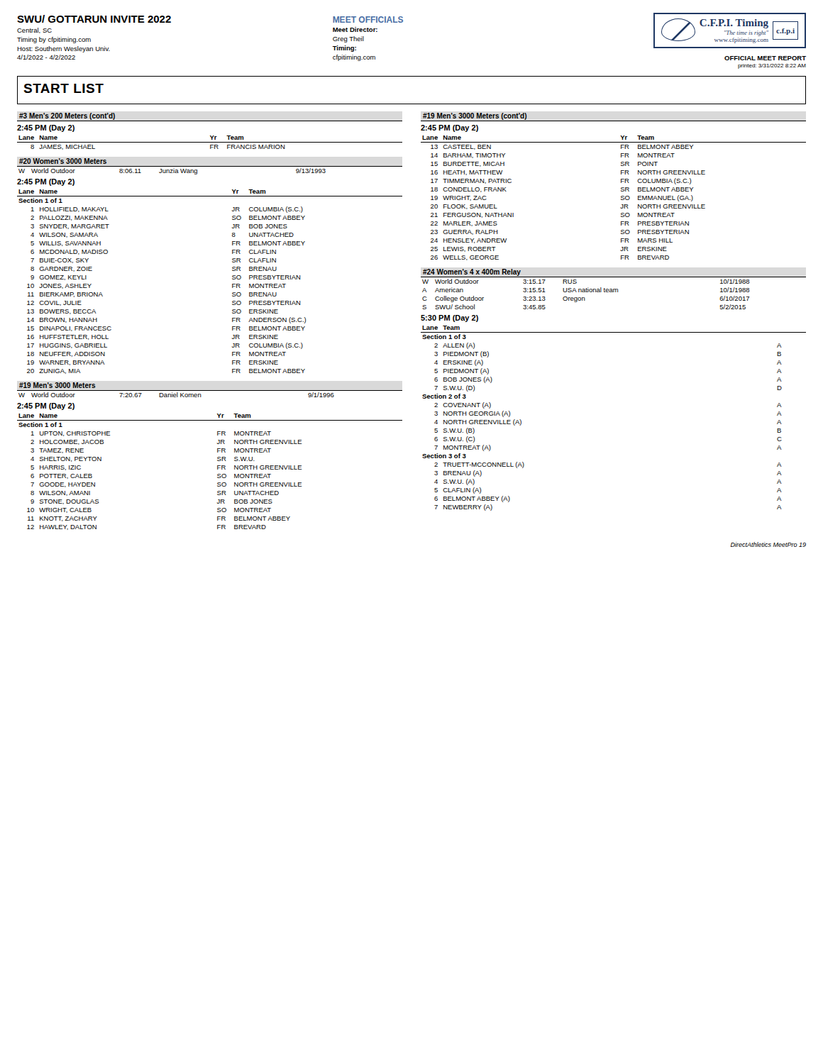SWU/ GOTTARUN INVITE 2022
Central, SC
Timing by cfpitiming.com
Host: Southern Wesleyan Univ.
4/1/2022 - 4/2/2022
MEET OFFICIALS
Meet Director:
Greg Theil
Timing:
cfpitiming.com
| | C.F.P.I. Timing "The time is right" www.cfpitiming.com | c.f.p.i |
OFFICIAL MEET REPORT
printed: 3/31/2022 8:22 AM
START LIST
#3 Men's 200 Meters (cont'd)
2:45 PM (Day 2)
| Lane | Name | Yr | Team |
| --- | --- | --- | --- |
| 8 | JAMES, MICHAEL | FR | FRANCIS MARION |
#20 Women's 3000 Meters
| W | World Outdoor | 8:06.11 | Junzia Wang | 9/13/1993 |
2:45 PM (Day 2)
| Lane | Name | Yr | Team |
| --- | --- | --- | --- |
| Section 1 of 1 |
| 1 | HOLLIFIELD, MAKAYL | JR | COLUMBIA (S.C.) |
| 2 | PALLOZZI, MAKENNA | SO | BELMONT ABBEY |
| 3 | SNYDER, MARGARET | JR | BOB JONES |
| 4 | WILSON, SAMARA | 8 | UNATTACHED |
| 5 | WILLIS, SAVANNAH | FR | BELMONT ABBEY |
| 6 | MCDONALD, MADISO | FR | CLAFLIN |
| 7 | BUIE-COX, SKY | SR | CLAFLIN |
| 8 | GARDNER, ZOIE | SR | BRENAU |
| 9 | GOMEZ, KEYLI | SO | PRESBYTERIAN |
| 10 | JONES, ASHLEY | FR | MONTREAT |
| 11 | BIERKAMP, BRIONA | SO | BRENAU |
| 12 | COVIL, JULIE | SO | PRESBYTERIAN |
| 13 | BOWERS, BECCA | SO | ERSKINE |
| 14 | BROWN, HANNAH | FR | ANDERSON (S.C.) |
| 15 | DINAPOLI, FRANCESC | FR | BELMONT ABBEY |
| 16 | HUFFSTETLER, HOLL | JR | ERSKINE |
| 17 | HUGGINS, GABRIELL | JR | COLUMBIA (S.C.) |
| 18 | NEUFFER, ADDISON | FR | MONTREAT |
| 19 | WARNER, BRYANNA | FR | ERSKINE |
| 20 | ZUNIGA, MIA | FR | BELMONT ABBEY |
#19 Men's 3000 Meters
| W | World Outdoor | 7:20.67 | Daniel Komen | 9/1/1996 |
2:45 PM (Day 2)
| Lane | Name | Yr | Team |
| --- | --- | --- | --- |
| Section 1 of 1 |
| 1 | UPTON, CHRISTOPHE | FR | MONTREAT |
| 2 | HOLCOMBE, JACOB | JR | NORTH GREENVILLE |
| 3 | TAMEZ, RENE | FR | MONTREAT |
| 4 | SHELTON, PEYTON | SR | S.W.U. |
| 5 | HARRIS, IZIC | FR | NORTH GREENVILLE |
| 6 | POTTER, CALEB | SO | MONTREAT |
| 7 | GOODE, HAYDEN | SO | NORTH GREENVILLE |
| 8 | WILSON, AMANI | SR | UNATTACHED |
| 9 | STONE, DOUGLAS | JR | BOB JONES |
| 10 | WRIGHT, CALEB | SO | MONTREAT |
| 11 | KNOTT, ZACHARY | FR | BELMONT ABBEY |
| 12 | HAWLEY, DALTON | FR | BREVARD |
#19 Men's 3000 Meters (cont'd)
2:45 PM (Day 2)
| Lane | Name | Yr | Team |
| --- | --- | --- | --- |
| 13 | CASTEEL, BEN | FR | BELMONT ABBEY |
| 14 | BARHAM, TIMOTHY | FR | MONTREAT |
| 15 | BURDETTE, MICAH | SR | POINT |
| 16 | HEATH, MATTHEW | FR | NORTH GREENVILLE |
| 17 | TIMMERMAN, PATRIC | FR | COLUMBIA (S.C.) |
| 18 | CONDELLO, FRANK | SR | BELMONT ABBEY |
| 19 | WRIGHT, ZAC | SO | EMMANUEL (GA.) |
| 20 | FLOOK, SAMUEL | JR | NORTH GREENVILLE |
| 21 | FERGUSON, NATHANI | SO | MONTREAT |
| 22 | MARLER, JAMES | FR | PRESBYTERIAN |
| 23 | GUERRA, RALPH | SO | PRESBYTERIAN |
| 24 | HENSLEY, ANDREW | FR | MARS HILL |
| 25 | LEWIS, ROBERT | JR | ERSKINE |
| 26 | WELLS, GEORGE | FR | BREVARD |
#24 Women's 4 x 400m Relay
| W | World Outdoor | 3:15.17 | RUS | 10/1/1988 |
| A | American | 3:15.51 | USA national team | 10/1/1988 |
| C | College Outdoor | 3:23.13 | Oregon | 6/10/2017 |
| S | SWU/ School | 3:45.85 | | 5/2/2015 |
5:30 PM (Day 2)
| Lane | Team |
| --- | --- |
| Section 1 of 3 |
| 2 | ALLEN (A) | A |
| 3 | PIEDMONT (B) | B |
| 4 | ERSKINE (A) | A |
| 5 | PIEDMONT (A) | A |
| 6 | BOB JONES (A) | A |
| 7 | S.W.U. (D) | D |
| Section 2 of 3 |
| 2 | COVENANT (A) | A |
| 3 | NORTH GEORGIA (A) | A |
| 4 | NORTH GREENVILLE (A) | A |
| 5 | S.W.U. (B) | B |
| 6 | S.W.U. (C) | C |
| 7 | MONTREAT (A) | A |
| Section 3 of 3 |
| 2 | TRUETT-MCCONNELL (A) | A |
| 3 | BRENAU (A) | A |
| 4 | S.W.U. (A) | A |
| 5 | CLAFLIN (A) | A |
| 6 | BELMONT ABBEY (A) | A |
| 7 | NEWBERRY (A) | A |
DirectAthletics MeetPro 19